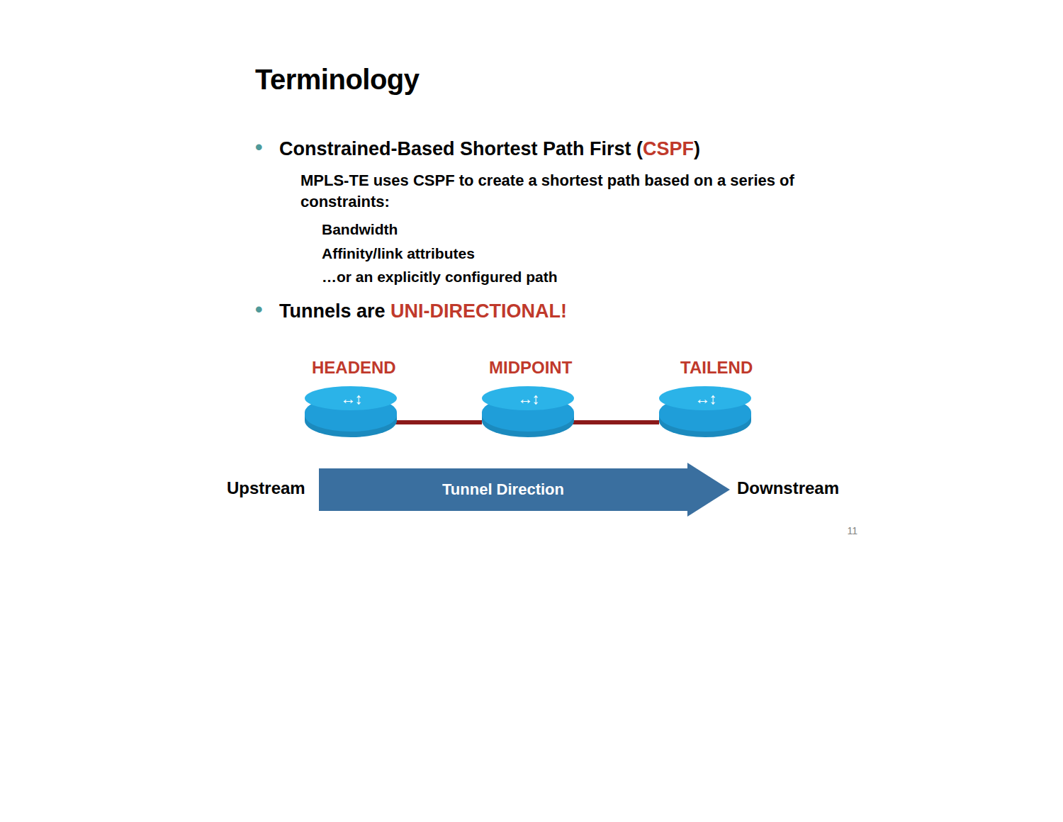Terminology
Constrained-Based Shortest Path First (CSPF)
MPLS-TE uses CSPF to create a shortest path based on a series of constraints:
Bandwidth
Affinity/link attributes
…or an explicitly configured path
Tunnels are UNI-DIRECTIONAL!
HEADEND MIDPOINT TAILEND
↔↕
↔↕
↔↕
Upstream
Tunnel Direction
Downstream
11